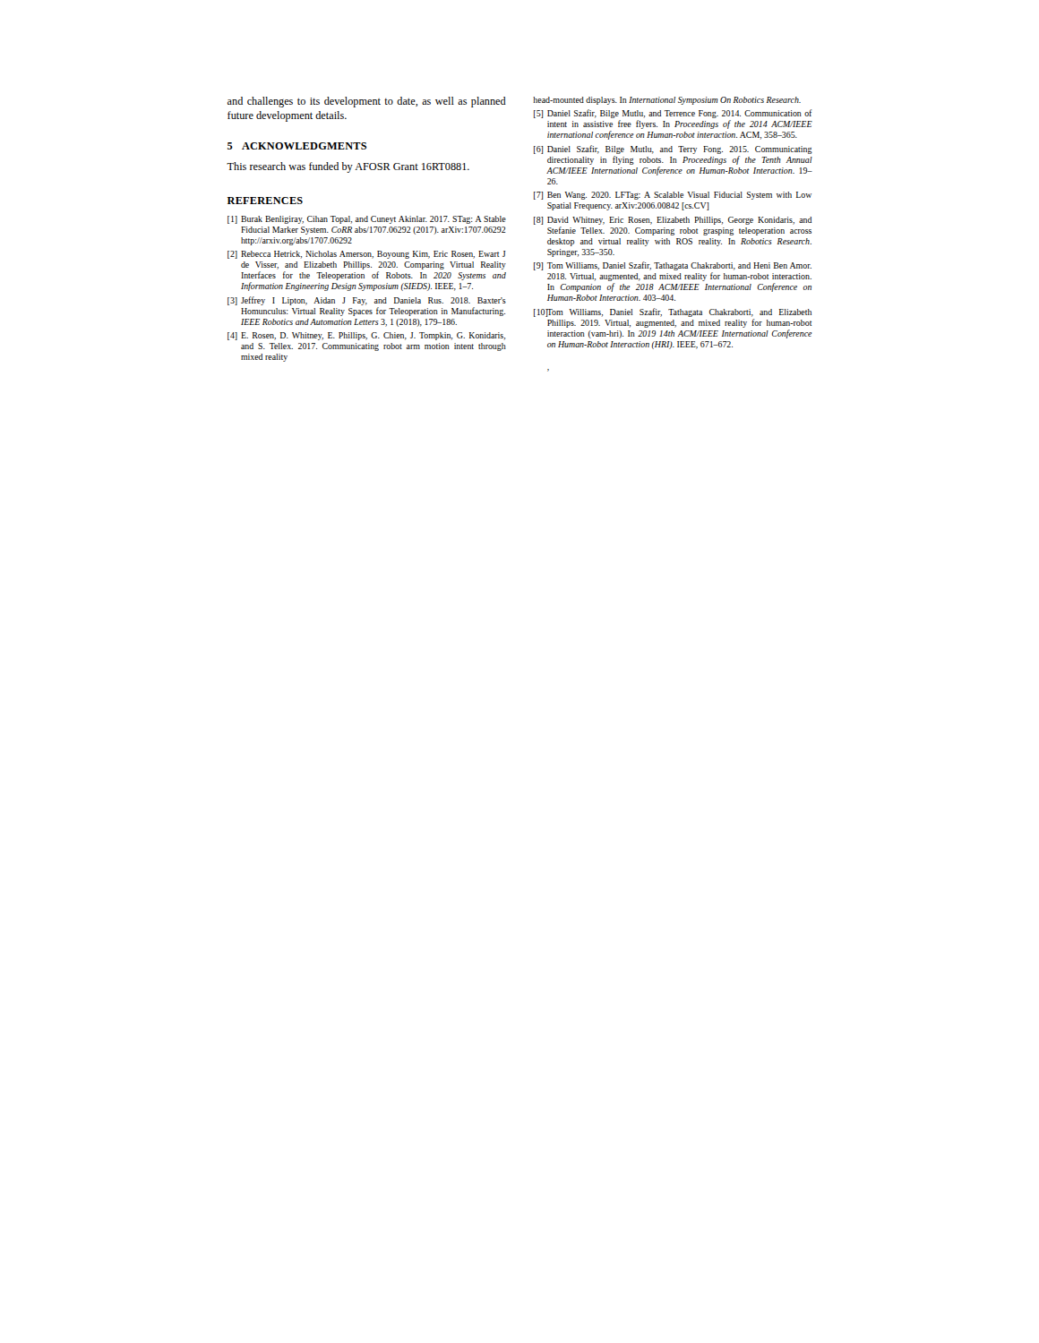and challenges to its development to date, as well as planned future development details.
5 ACKNOWLEDGMENTS
This research was funded by AFOSR Grant 16RT0881.
REFERENCES
[1] Burak Benligiray, Cihan Topal, and Cuneyt Akinlar. 2017. STag: A Stable Fiducial Marker System. CoRR abs/1707.06292 (2017). arXiv:1707.06292 http://arxiv.org/abs/1707.06292
[2] Rebecca Hetrick, Nicholas Amerson, Boyoung Kim, Eric Rosen, Ewart J de Visser, and Elizabeth Phillips. 2020. Comparing Virtual Reality Interfaces for the Teleoperation of Robots. In 2020 Systems and Information Engineering Design Symposium (SIEDS). IEEE, 1–7.
[3] Jeffrey I Lipton, Aidan J Fay, and Daniela Rus. 2018. Baxter's Homunculus: Virtual Reality Spaces for Teleoperation in Manufacturing. IEEE Robotics and Automation Letters 3, 1 (2018), 179–186.
[4] E. Rosen, D. Whitney, E. Phillips, G. Chien, J. Tompkin, G. Konidaris, and S. Tellex. 2017. Communicating robot arm motion intent through mixed reality
head-mounted displays. In International Symposium On Robotics Research.
[5] Daniel Szafir, Bilge Mutlu, and Terrence Fong. 2014. Communication of intent in assistive free flyers. In Proceedings of the 2014 ACM/IEEE international conference on Human-robot interaction. ACM, 358–365.
[6] Daniel Szafir, Bilge Mutlu, and Terry Fong. 2015. Communicating directionality in flying robots. In Proceedings of the Tenth Annual ACM/IEEE International Conference on Human-Robot Interaction. 19–26.
[7] Ben Wang. 2020. LFTag: A Scalable Visual Fiducial System with Low Spatial Frequency. arXiv:2006.00842 [cs.CV]
[8] David Whitney, Eric Rosen, Elizabeth Phillips, George Konidaris, and Stefanie Tellex. 2020. Comparing robot grasping teleoperation across desktop and virtual reality with ROS reality. In Robotics Research. Springer, 335–350.
[9] Tom Williams, Daniel Szafir, Tathagata Chakraborti, and Heni Ben Amor. 2018. Virtual, augmented, and mixed reality for human-robot interaction. In Companion of the 2018 ACM/IEEE International Conference on Human-Robot Interaction. 403–404.
[10] Tom Williams, Daniel Szafir, Tathagata Chakraborti, and Elizabeth Phillips. 2019. Virtual, augmented, and mixed reality for human-robot interaction (vam-hri). In 2019 14th ACM/IEEE International Conference on Human-Robot Interaction (HRI). IEEE, 671–672.
,